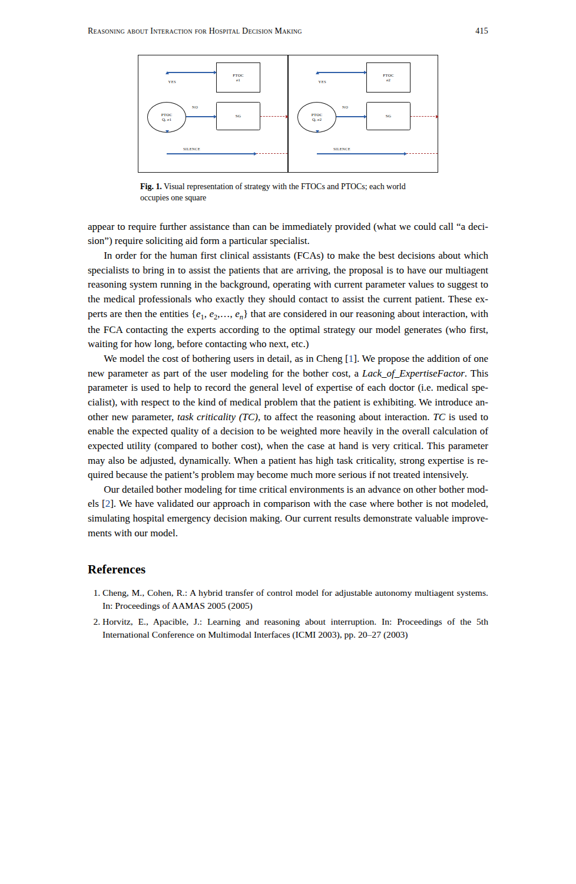Reasoning about Interaction for Hospital Decision Making 415
PTOC
Q, e1
FTOC
e1
SG
YES NO SILENCE
PTOC
Q, e2
FTOC
e2
SG
YES NO SILENCE
Fig. 1. Visual representation of strategy with the FTOCs and PTOCs; each world occupies one square
appear to require further assistance than can be immediately provided (what we could call “a decision”) require soliciting aid form a particular specialist.
In order for the human first clinical assistants (FCAs) to make the best decisions about which specialists to bring in to assist the patients that are arriving, the proposal is to have our multiagent reasoning system running in the background, operating with current parameter values to suggest to the medical professionals who exactly they should contact to assist the current patient. These experts are then the entities {e1, e2,…, en} that are considered in our reasoning about interaction, with the FCA contacting the experts according to the optimal strategy our model generates (who first, waiting for how long, before contacting who next, etc.)
We model the cost of bothering users in detail, as in Cheng [1]. We propose the addition of one new parameter as part of the user modeling for the bother cost, a Lack_of_ExpertiseFactor. This parameter is used to help to record the general level of expertise of each doctor (i.e. medical specialist), with respect to the kind of medical problem that the patient is exhibiting. We introduce another new parameter, task criticality (TC), to affect the reasoning about interaction. TC is used to enable the expected quality of a decision to be weighted more heavily in the overall calculation of expected utility (compared to bother cost), when the case at hand is very critical. This parameter may also be adjusted, dynamically. When a patient has high task criticality, strong expertise is required because the patient’s problem may become much more serious if not treated intensively.
Our detailed bother modeling for time critical environments is an advance on other bother models [2]. We have validated our approach in comparison with the case where bother is not modeled, simulating hospital emergency decision making. Our current results demonstrate valuable improvements with our model.
References
Cheng, M., Cohen, R.: A hybrid transfer of control model for adjustable autonomy multiagent systems. In: Proceedings of AAMAS 2005 (2005)
Horvitz, E., Apacible, J.: Learning and reasoning about interruption. In: Proceedings of the 5th International Conference on Multimodal Interfaces (ICMI 2003), pp. 20–27 (2003)